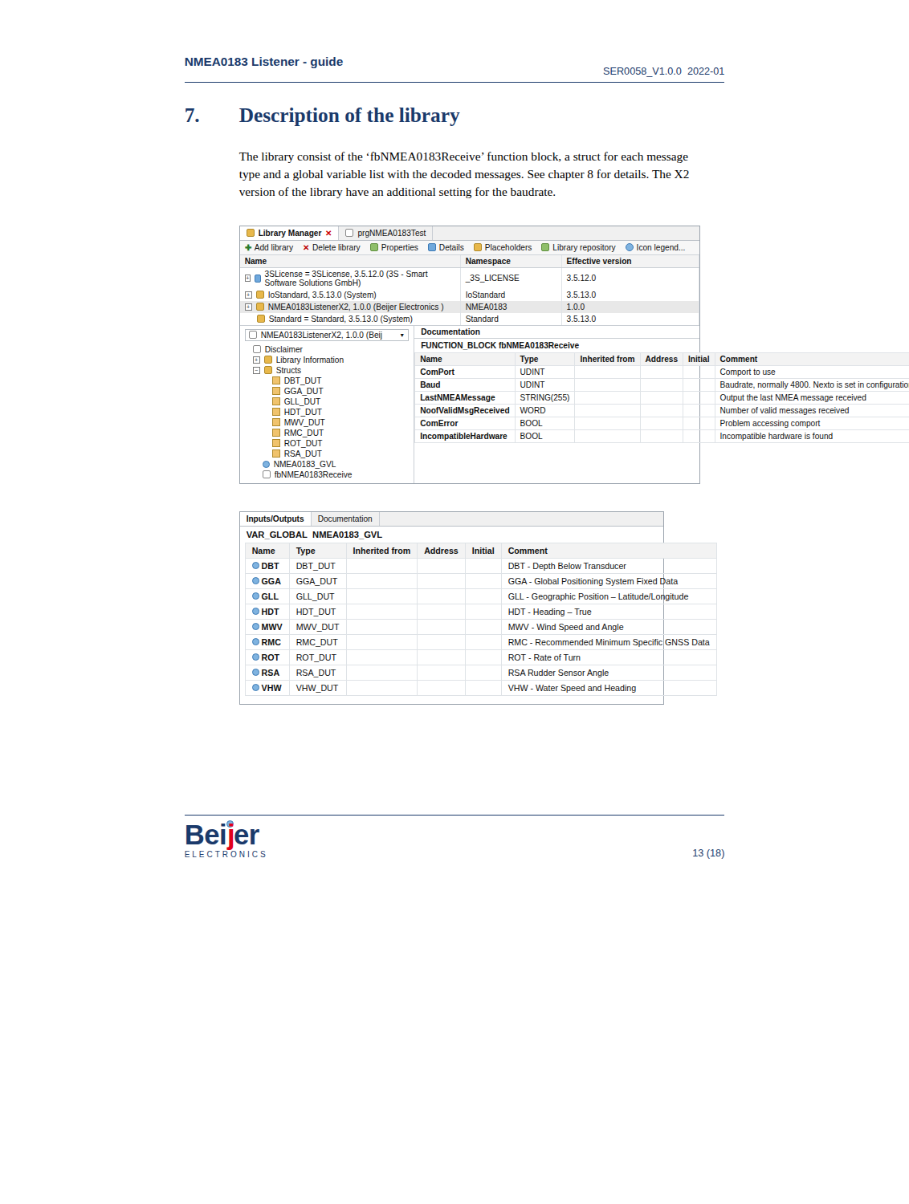NMEA0183 Listener - guide
SER0058_V1.0.0 2022-01
7.
Description of the library
The library consist of the ‘fbNMEA0183Receive’ function block, a struct for each message type and a global variable list with the decoded messages. See chapter 8 for details. The X2 version of the library have an additional setting for the baudrate.
Library Manager ✕
prgNMEA0183Test
✚Add library ✕Delete library Properties Details Placeholders Library repository Icon legend...
| Name | Namespace | Effective version |
| --- | --- | --- |
| + 3SLicense = 3SLicense, 3.5.12.0 (3S - Smart Software Solutions GmbH) | _3S_LICENSE | 3.5.12.0 |
| + IoStandard, 3.5.13.0 (System) | IoStandard | 3.5.13.0 |
| + NMEA0183ListenerX2, 1.0.0 (Beijer Electronics ) | NMEA0183 | 1.0.0 |
| Standard = Standard, 3.5.13.0 (System) | Standard | 3.5.13.0 |
NMEA0183ListenerX2, 1.0.0 (Beij▼
Disclaimer
+ Library Information
− Structs
DBT_DUT
GGA_DUT
GLL_DUT
HDT_DUT
MWV_DUT
RMC_DUT
ROT_DUT
RSA_DUT
NMEA0183_GVL
fbNMEA0183Receive
Documentation
FUNCTION_BLOCK fbNMEA0183Receive
| Name | Type | Inherited from | Address | Initial | Comment |
| --- | --- | --- | --- | --- | --- |
| ComPort | UDINT | | | | Comport to use |
| Baud | UDINT | | | | Baudrate, normally 4800. Nexto is set in configuration |
| LastNMEAMessage | STRING(255) | | | | Output the last NMEA message received |
| NoofValidMsgReceived | WORD | | | | Number of valid messages received |
| ComError | BOOL | | | | Problem accessing comport |
| IncompatibleHardware | BOOL | | | | Incompatible hardware is found |
Inputs/Outputs
Documentation
VAR_GLOBAL NMEA0183_GVL
| Name | Type | Inherited from | Address | Initial | Comment |
| --- | --- | --- | --- | --- | --- |
| DBT | DBT_DUT | | | | DBT - Depth Below Transducer |
| GGA | GGA_DUT | | | | GGA - Global Positioning System Fixed Data |
| GLL | GLL_DUT | | | | GLL - Geographic Position – Latitude/Longitude |
| HDT | HDT_DUT | | | | HDT - Heading – True |
| MWV | MWV_DUT | | | | MWV - Wind Speed and Angle |
| RMC | RMC_DUT | | | | RMC - Recommended Minimum Specific GNSS Data |
| ROT | ROT_DUT | | | | ROT - Rate of Turn |
| RSA | RSA_DUT | | | | RSA Rudder Sensor Angle |
| VHW | VHW_DUT | | | | VHW - Water Speed and Heading |
Beijer
ELECTRONICS
13 (18)